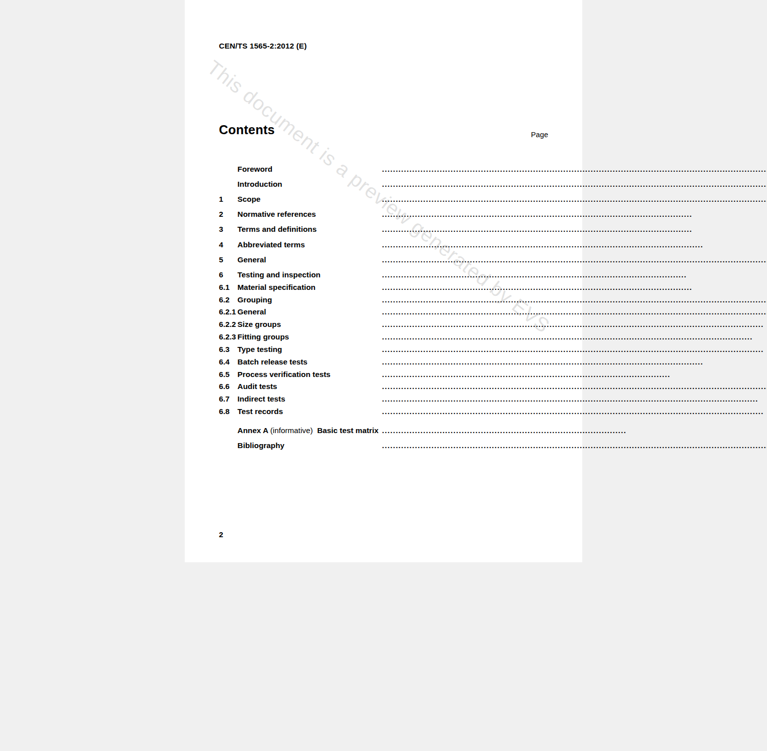CEN/TS 1565-2:2012 (E)
Contents
Page
| | Foreword | .................................................................................................................................................. | 3 |
| | Introduction | .............................................................................................................................................. | 4 |
| 1 | Scope | ....................................................................................................................................................... | 5 |
| 2 | Normative references | ................................................................................................................. | 5 |
| 3 | Terms and definitions | ................................................................................................................. | 5 |
| 4 | Abbreviated terms | ..................................................................................................................... | 8 |
| 5 | General | ................................................................................................................................................... | 9 |
| 6 | Testing and inspection | ............................................................................................................... | 9 |
| 6.1 | Material specification | ................................................................................................................. | 9 |
| 6.2 | Grouping | ................................................................................................................................................. | 10 |
| 6.2.1 | General | ................................................................................................................................................... | 10 |
| 6.2.2 | Size groups | ........................................................................................................................................... | 10 |
| 6.2.3 | Fitting groups | ....................................................................................................................................... | 10 |
| 6.3 | Type testing | ........................................................................................................................................... | 10 |
| 6.4 | Batch release tests | ..................................................................................................................... | 14 |
| 6.5 | Process verification tests | ......................................................................................................... | 15 |
| 6.6 | Audit tests | ............................................................................................................................................. | 16 |
| 6.7 | Indirect tests | ......................................................................................................................................... | 18 |
| 6.8 | Test records | ........................................................................................................................................... | 18 |
| | Annex A (informative) Basic test matrix | ......................................................................................... | 19 |
| | Bibliography | ............................................................................................................................................. | 20 |
2
This document is a preview generated by EVS